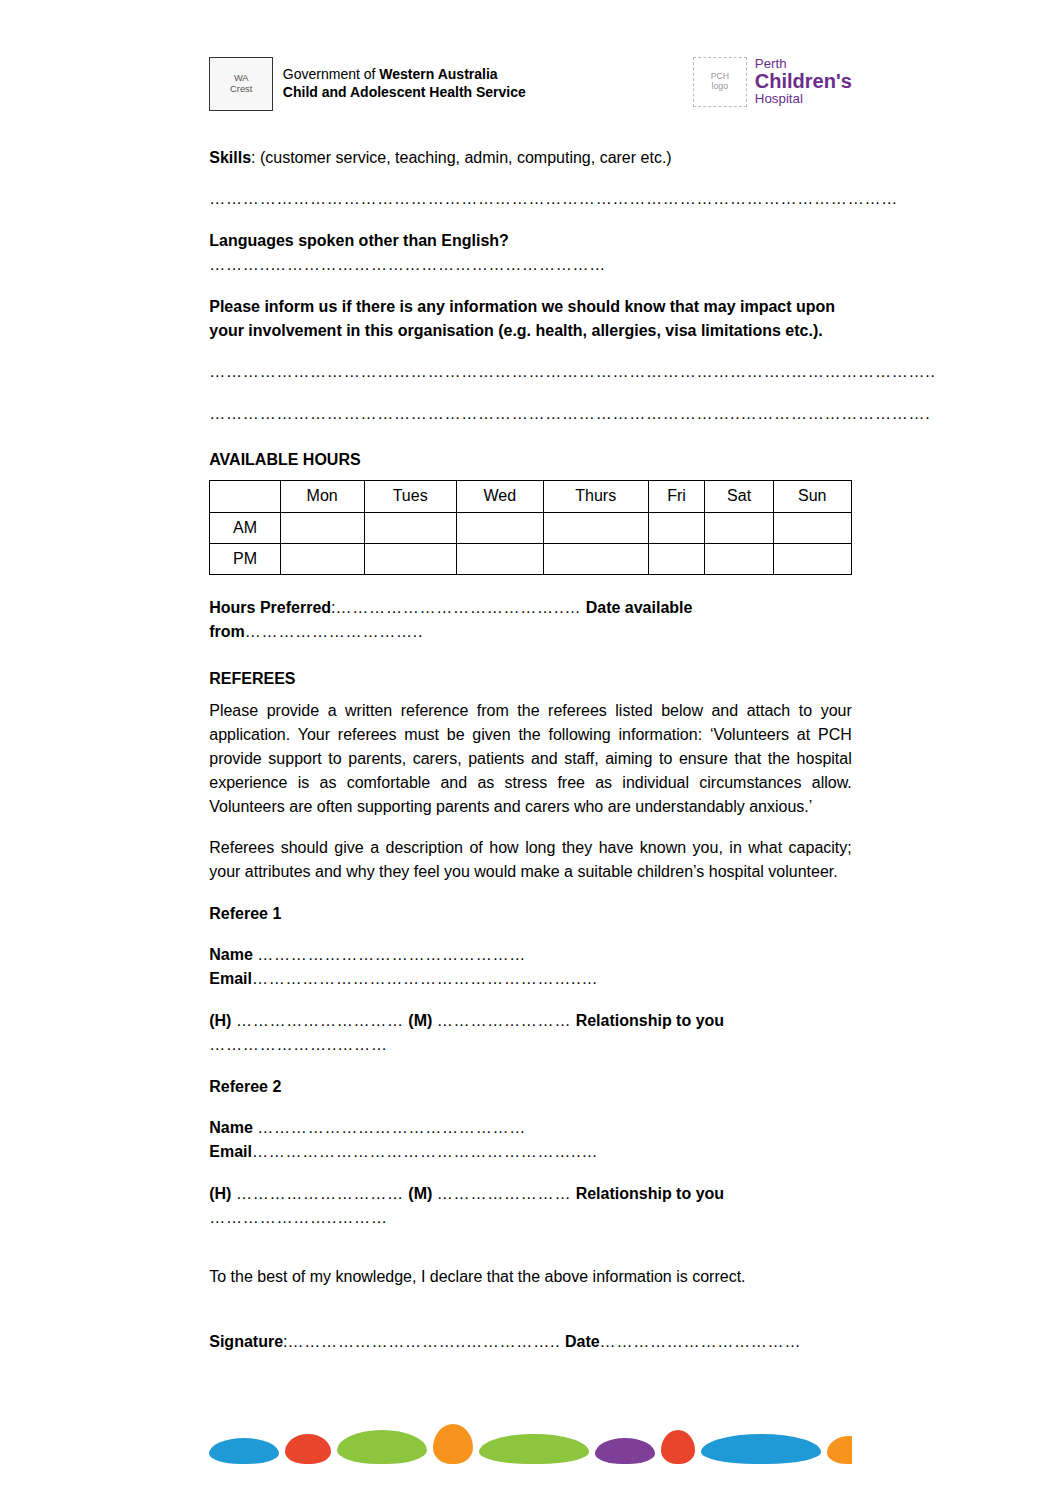WA
Crest
Government of Western Australia
Child and Adolescent Health Service
PCH
logo
Perth Children's Hospital
Skills: (customer service, teaching, admin, computing, carer etc.)
……………………………………………………………………………………………………………
Languages spoken other than English? ………..……………………………………………………
Please inform us if there is any information we should know that may impact upon your involvement in this organisation (e.g. health, allergies, visa limitations etc.).
…………………………………………………………………………………………..……………………..
…………………………………………………………………………………..…………………………….
Available Hours
| | Mon | Tues | Wed | Thurs | Fri | Sat | Sun |
| --- | --- | --- | --- | --- | --- | --- | --- |
| AM | | | | | | | |
| PM | | | | | | | |
Hours Preferred:…………………………………..… Date available from…………………………..
Referees
Please provide a written reference from the referees listed below and attach to your application. Your referees must be given the following information: ‘Volunteers at PCH provide support to parents, carers, patients and staff, aiming to ensure that the hospital experience is as comfortable and as stress free as individual circumstances allow. Volunteers are often supporting parents and carers who are understandably anxious.’
Referees should give a description of how long they have known you, in what capacity; your attributes and why they feel you would make a suitable children’s hospital volunteer.
Referee 1
Name …………………………………………Email…………………………………………………..…
(H) ………………………… (M) …………………… Relationship to you …………………..………
Referee 2
Name …………………………………………Email…………………………………………………..…
(H) ………………………… (M) …………………… Relationship to you …………………..………
To the best of my knowledge, I declare that the above information is correct.
Signature:…………………………..…………….. Date………………………………